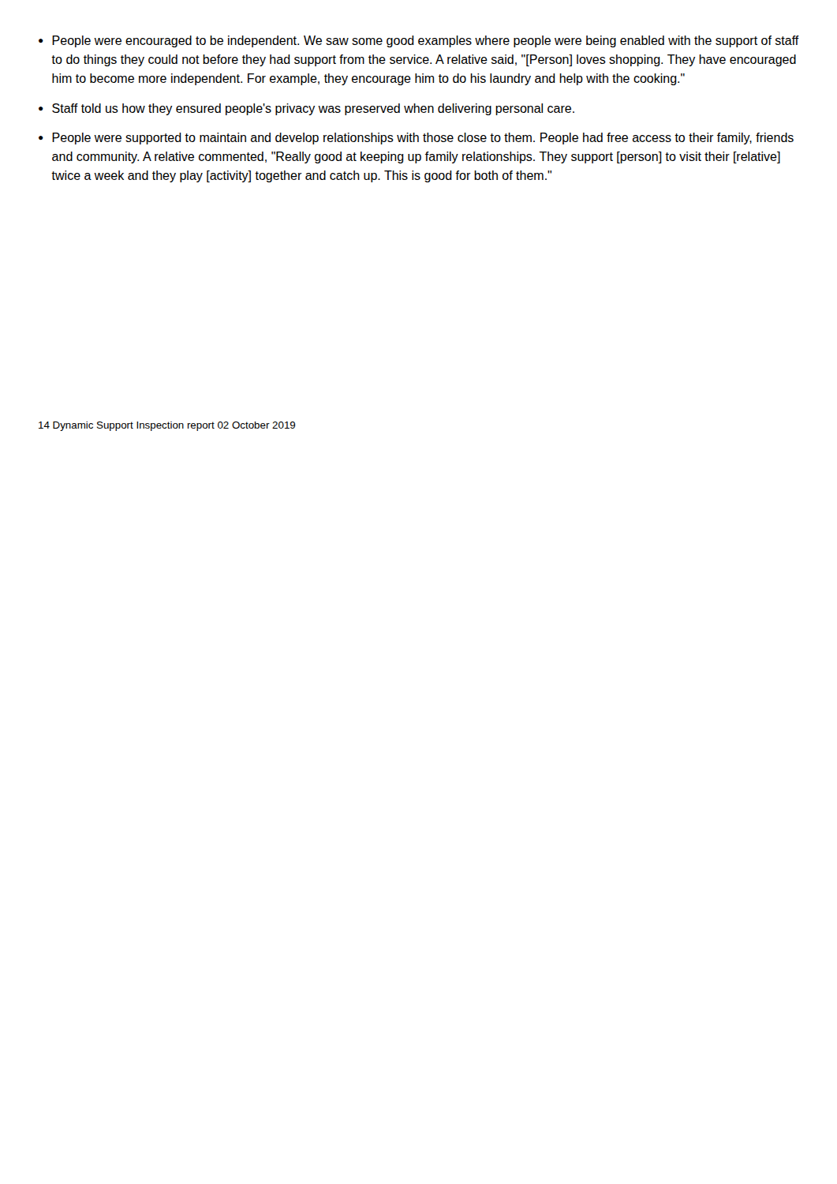People were encouraged to be independent. We saw some good examples where people were being enabled with the support of staff to do things they could not before they had support from the service. A relative said, "[Person] loves shopping. They have encouraged him to become more independent. For example, they encourage him to do his laundry and help with the cooking."
Staff told us how they ensured people's privacy was preserved when delivering personal care.
People were supported to maintain and develop relationships with those close to them. People had free access to their family, friends and community. A relative commented, "Really good at keeping up family relationships. They support [person] to visit their [relative] twice a week and they play [activity] together and catch up. This is good for both of them."
14 Dynamic Support Inspection report 02 October 2019